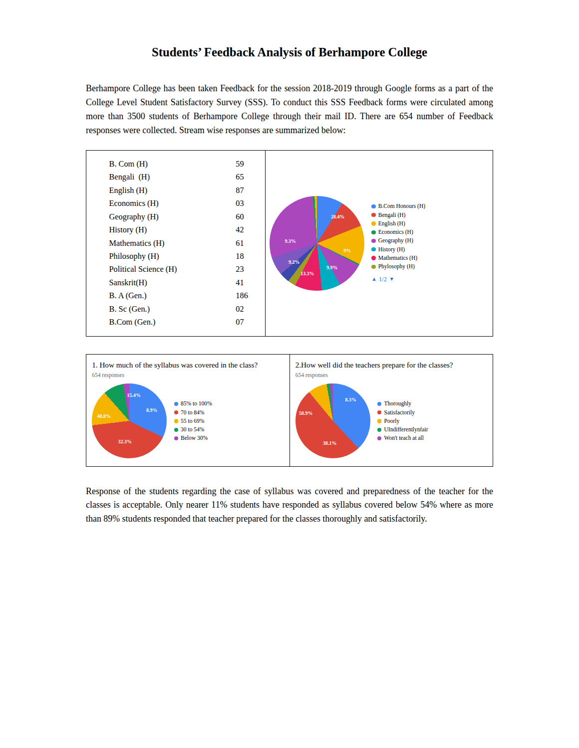Students’ Feedback Analysis of Berhampore College
Berhampore College has been taken Feedback for the session 2018-2019 through Google forms as a part of the College Level Student Satisfactory Survey (SSS). To conduct this SSS Feedback forms were circulated among more than 3500 students of Berhampore College through their mail ID. There are 654 number of Feedback responses were collected. Stream wise responses are summarized below:
B. Com (H) 59
Bengali (H) 65
English (H) 87
Economics (H) 03
Geography (H) 60
History (H) 42
Mathematics (H) 61
Philosophy (H) 18
Political Science (H) 23
Sanskrit(H) 41
B. A (Gen.) 186
B. Sc (Gen.) 02
B.Com (Gen.) 07
28.4% 9.3% 9% 9.9% 13.3% 9.2%
B.Com Honours (H)
Bengali (H)
English (H)
Economics (H)
Geography (H)
History (H)
Mathematics (H)
Phylosophy (H)
▲ 1/2 ▼
1. How much of the syllabus was covered in the class?
654 responses
32.3% 40.8% 15.4% 8.9%
85% to 100%
70 to 84%
55 to 69%
30 to 54%
Below 30%
2.How well did the teachers prepare for the classes?
654 responses
38.1% 50.9% 8.3%
Thoroughly
Satisfactorily
Poorly
UIndifferentlynfair
Won't teach at all
Response of the students regarding the case of syllabus was covered and preparedness of the teacher for the classes is acceptable. Only nearer 11% students have responded as syllabus covered below 54% where as more than 89% students responded that teacher prepared for the classes thoroughly and satisfactorily.